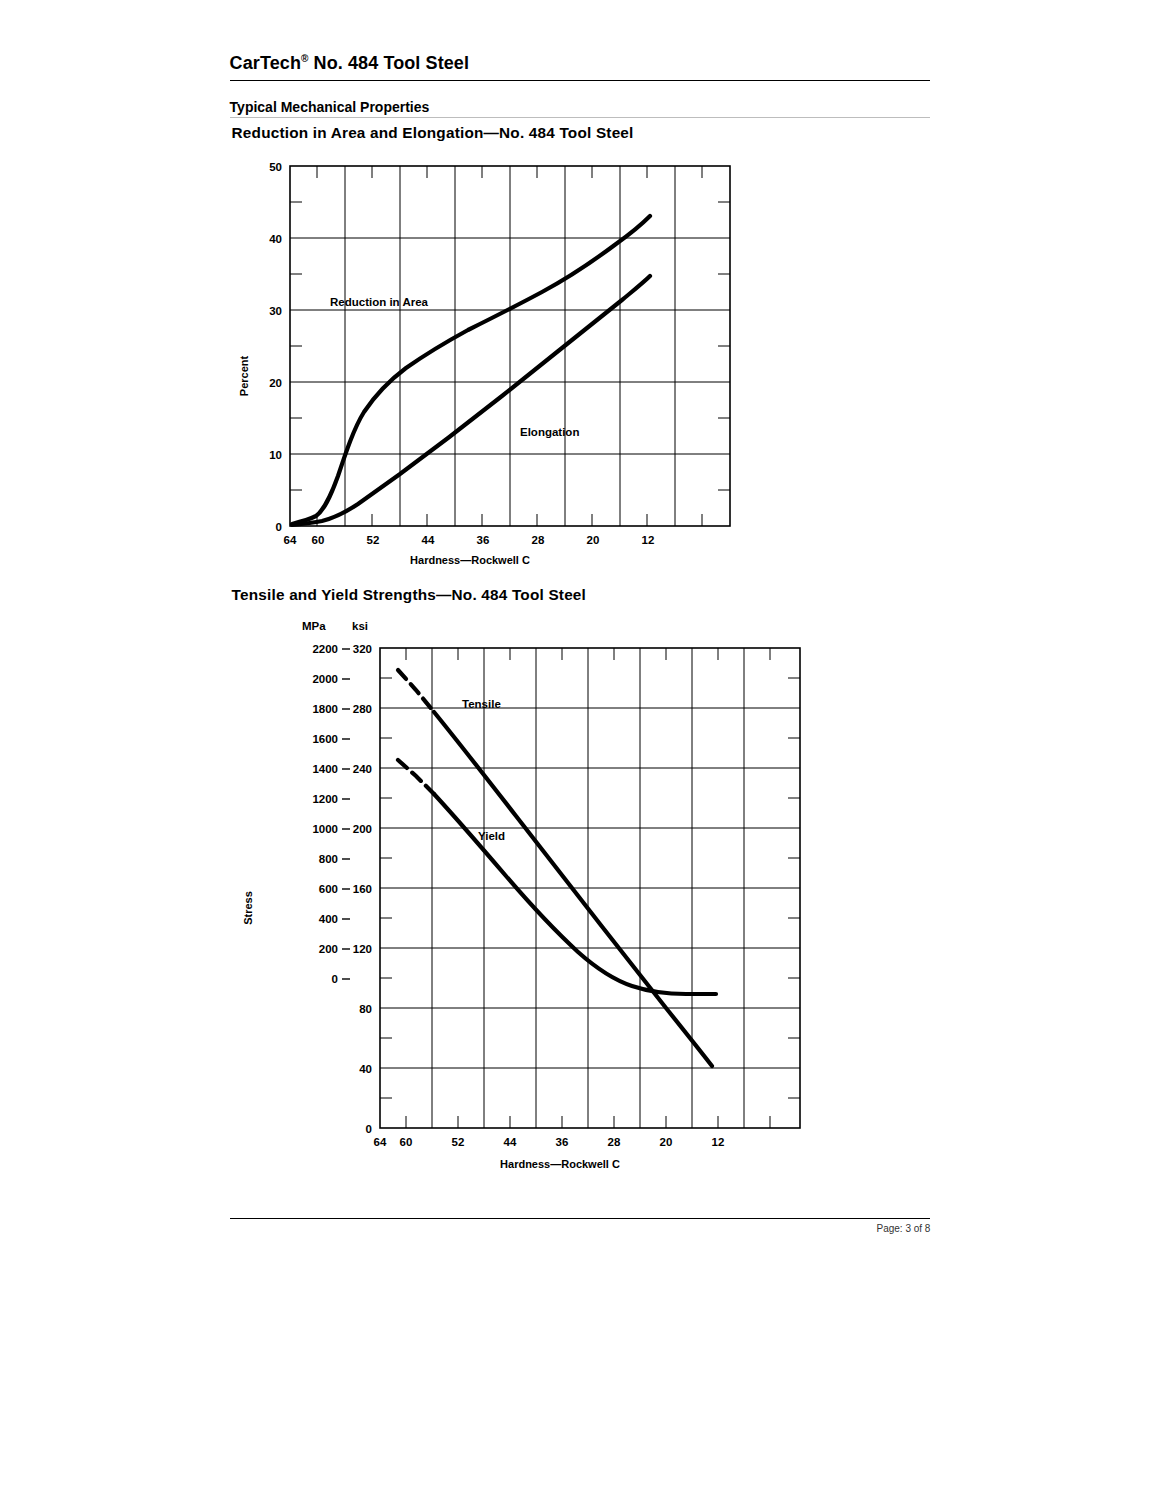CarTech® No. 484 Tool Steel
Typical Mechanical Properties
Reduction in Area and Elongation—No. 484 Tool Steel
Percent 50 40 30 20 10 0 64 60 52 44 36 28 20 12 Hardness—Rockwell C Reduction in Area Elongation
Tensile and Yield Strengths—No. 484 Tool Steel
Stress MPa ksi 2200 2000 1800 1600 1400 1200 1000 800 600 400 200 0 320 280 240 200 160 120 80 40 0 64 60 52 44 36 28 20 12 Hardness—Rockwell C Tensile Yield
Page: 3 of 8